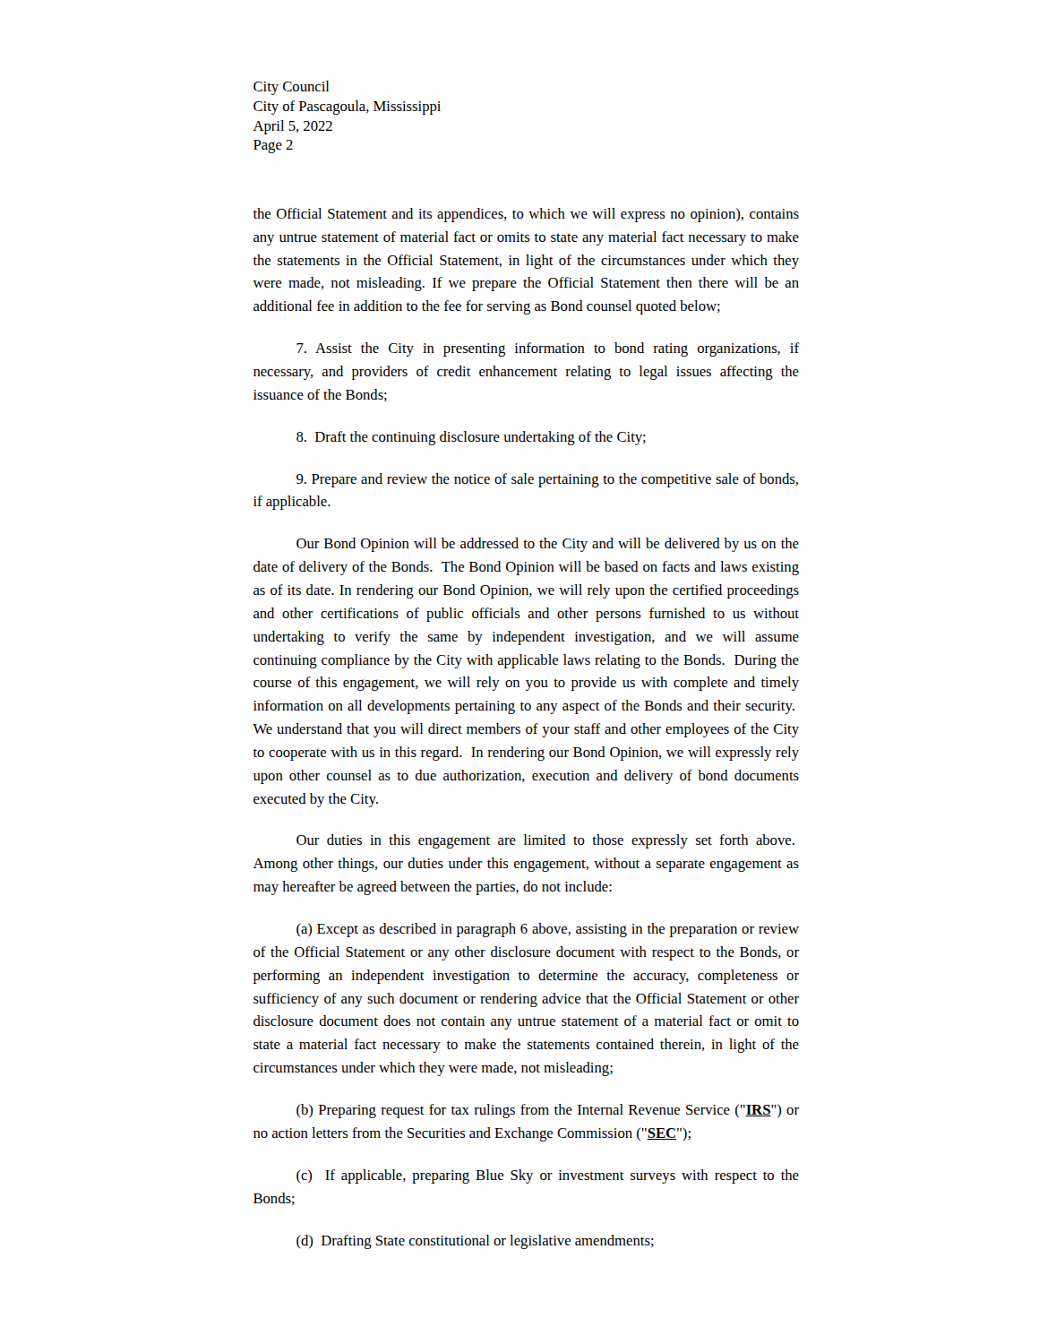City Council
City of Pascagoula, Mississippi
April 5, 2022
Page 2
the Official Statement and its appendices, to which we will express no opinion), contains any untrue statement of material fact or omits to state any material fact necessary to make the statements in the Official Statement, in light of the circumstances under which they were made, not misleading. If we prepare the Official Statement then there will be an additional fee in addition to the fee for serving as Bond counsel quoted below;
7. Assist the City in presenting information to bond rating organizations, if necessary, and providers of credit enhancement relating to legal issues affecting the issuance of the Bonds;
8. Draft the continuing disclosure undertaking of the City;
9. Prepare and review the notice of sale pertaining to the competitive sale of bonds, if applicable.
Our Bond Opinion will be addressed to the City and will be delivered by us on the date of delivery of the Bonds. The Bond Opinion will be based on facts and laws existing as of its date. In rendering our Bond Opinion, we will rely upon the certified proceedings and other certifications of public officials and other persons furnished to us without undertaking to verify the same by independent investigation, and we will assume continuing compliance by the City with applicable laws relating to the Bonds. During the course of this engagement, we will rely on you to provide us with complete and timely information on all developments pertaining to any aspect of the Bonds and their security. We understand that you will direct members of your staff and other employees of the City to cooperate with us in this regard. In rendering our Bond Opinion, we will expressly rely upon other counsel as to due authorization, execution and delivery of bond documents executed by the City.
Our duties in this engagement are limited to those expressly set forth above. Among other things, our duties under this engagement, without a separate engagement as may hereafter be agreed between the parties, do not include:
(a) Except as described in paragraph 6 above, assisting in the preparation or review of the Official Statement or any other disclosure document with respect to the Bonds, or performing an independent investigation to determine the accuracy, completeness or sufficiency of any such document or rendering advice that the Official Statement or other disclosure document does not contain any untrue statement of a material fact or omit to state a material fact necessary to make the statements contained therein, in light of the circumstances under which they were made, not misleading;
(b) Preparing request for tax rulings from the Internal Revenue Service ("IRS") or no action letters from the Securities and Exchange Commission ("SEC");
(c) If applicable, preparing Blue Sky or investment surveys with respect to the Bonds;
(d) Drafting State constitutional or legislative amendments;